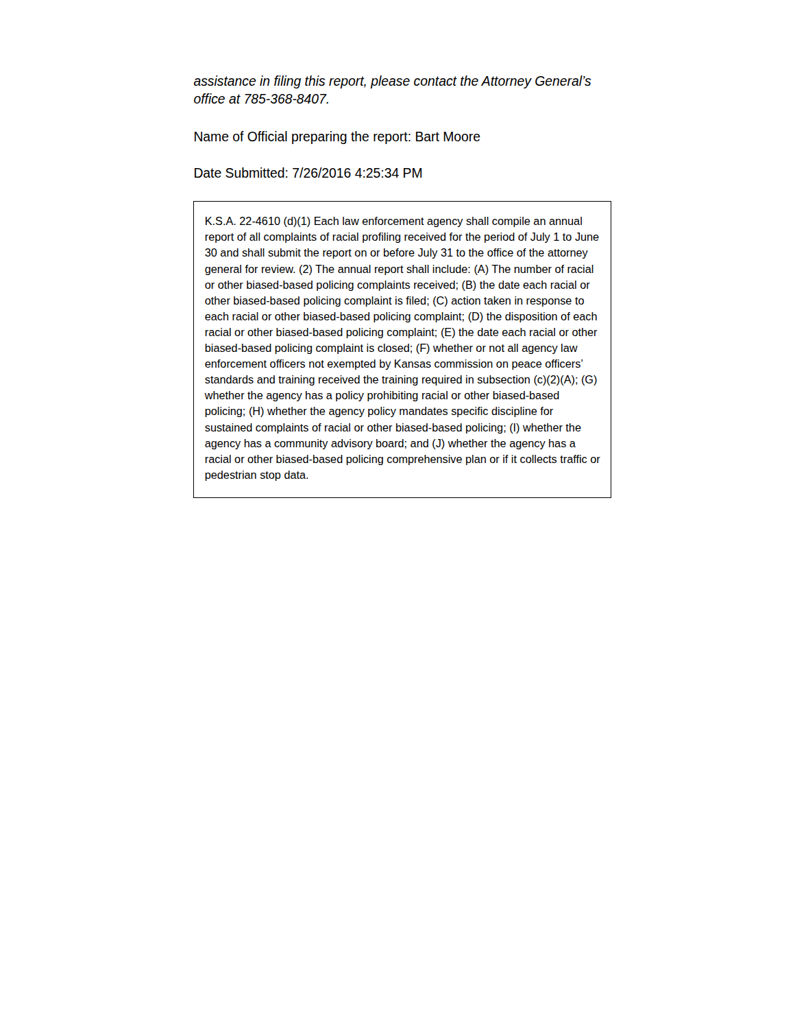assistance in filing this report, please contact the Attorney General’s office at 785-368-8407.
Name of Official preparing the report: Bart Moore
Date Submitted: 7/26/2016 4:25:34 PM
K.S.A. 22-4610 (d)(1) Each law enforcement agency shall compile an annual report of all complaints of racial profiling received for the period of July 1 to June 30 and shall submit the report on or before July 31 to the office of the attorney general for review. (2) The annual report shall include: (A) The number of racial or other biased-based policing complaints received; (B) the date each racial or other biased-based policing complaint is filed; (C) action taken in response to each racial or other biased-based policing complaint; (D) the disposition of each racial or other biased-based policing complaint; (E) the date each racial or other biased-based policing complaint is closed; (F) whether or not all agency law enforcement officers not exempted by Kansas commission on peace officers’ standards and training received the training required in subsection (c)(2)(A); (G) whether the agency has a policy prohibiting racial or other biased-based policing; (H) whether the agency policy mandates specific discipline for sustained complaints of racial or other biased-based policing; (I) whether the agency has a community advisory board; and (J) whether the agency has a racial or other biased-based policing comprehensive plan or if it collects traffic or pedestrian stop data.